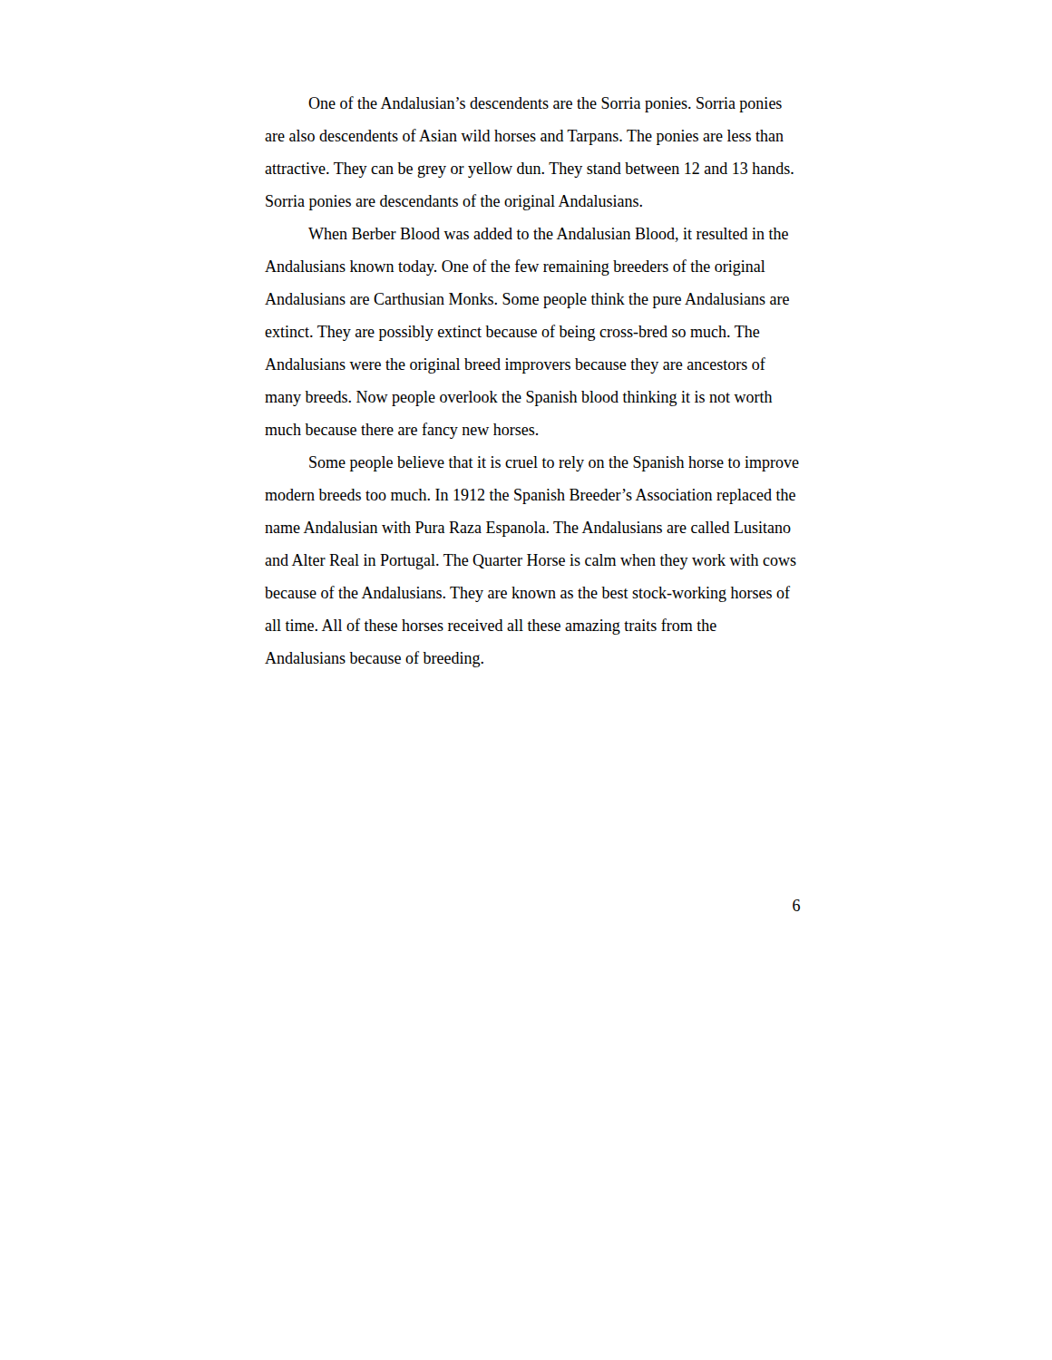One of the Andalusian’s descendents are the Sorria ponies. Sorria ponies are also descendents of Asian wild horses and Tarpans. The ponies are less than attractive. They can be grey or yellow dun. They stand between 12 and 13 hands. Sorria ponies are descendants of the original Andalusians.
When Berber Blood was added to the Andalusian Blood, it resulted in the Andalusians known today. One of the few remaining breeders of the original Andalusians are Carthusian Monks. Some people think the pure Andalusians are extinct. They are possibly extinct because of being cross-bred so much. The Andalusians were the original breed improvers because they are ancestors of many breeds. Now people overlook the Spanish blood thinking it is not worth much because there are fancy new horses.
Some people believe that it is cruel to rely on the Spanish horse to improve modern breeds too much. In 1912 the Spanish Breeder’s Association replaced the name Andalusian with Pura Raza Espanola. The Andalusians are called Lusitano and Alter Real in Portugal. The Quarter Horse is calm when they work with cows because of the Andalusians. They are known as the best stock-working horses of all time. All of these horses received all these amazing traits from the Andalusians because of breeding.
6